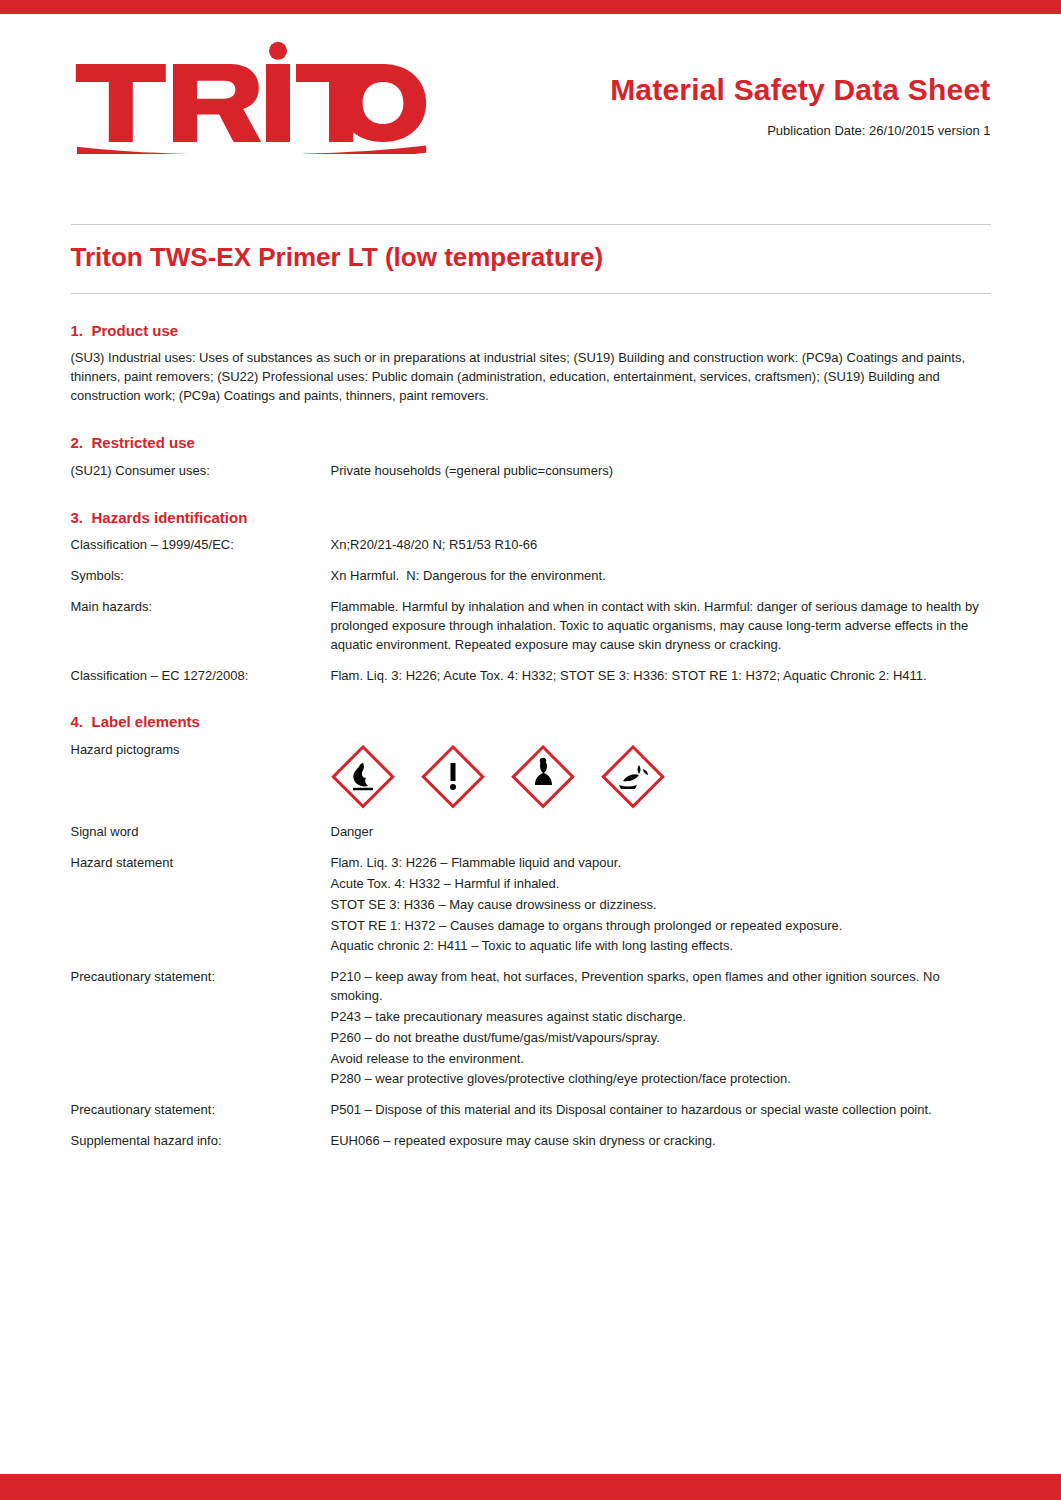TRITON
Material Safety Data Sheet
Publication Date: 26/10/2015 version 1
Triton TWS-EX Primer LT (low temperature)
1. Product use
(SU3) Industrial uses: Uses of substances as such or in preparations at industrial sites; (SU19) Building and construction work: (PC9a) Coatings and paints, thinners, paint removers; (SU22) Professional uses: Public domain (administration, education, entertainment, services, craftsmen); (SU19) Building and construction work; (PC9a) Coatings and paints, thinners, paint removers.
2. Restricted use
(SU21) Consumer uses:
Private households (=general public=consumers)
3. Hazards identification
Classification – 1999/45/EC:
Xn;R20/21-48/20 N; R51/53 R10-66
Symbols:
Xn Harmful. N: Dangerous for the environment.
Main hazards:
Flammable. Harmful by inhalation and when in contact with skin. Harmful: danger of serious damage to health by prolonged exposure through inhalation. Toxic to aquatic organisms, may cause long-term adverse effects in the aquatic environment. Repeated exposure may cause skin dryness or cracking.
Classification – EC 1272/2008:
Flam. Liq. 3: H226; Acute Tox. 4: H332; STOT SE 3: H336: STOT RE 1: H372; Aquatic Chronic 2: H411.
4. Label elements
Hazard pictograms
Flammable Harmful Health hazard Environment
Signal word
Danger
Hazard statement
Flam. Liq. 3: H226 – Flammable liquid and vapour.
Acute Tox. 4: H332 – Harmful if inhaled.
STOT SE 3: H336 – May cause drowsiness or dizziness.
STOT RE 1: H372 – Causes damage to organs through prolonged or repeated exposure.
Aquatic chronic 2: H411 – Toxic to aquatic life with long lasting effects.
Precautionary statement:
P210 – keep away from heat, hot surfaces, Prevention sparks, open flames and other ignition sources. No smoking.
P243 – take precautionary measures against static discharge.
P260 – do not breathe dust/fume/gas/mist/vapours/spray.
Avoid release to the environment.
P280 – wear protective gloves/protective clothing/eye protection/face protection.
Precautionary statement:
P501 – Dispose of this material and its Disposal container to hazardous or special waste collection point.
Supplemental hazard info:
EUH066 – repeated exposure may cause skin dryness or cracking.